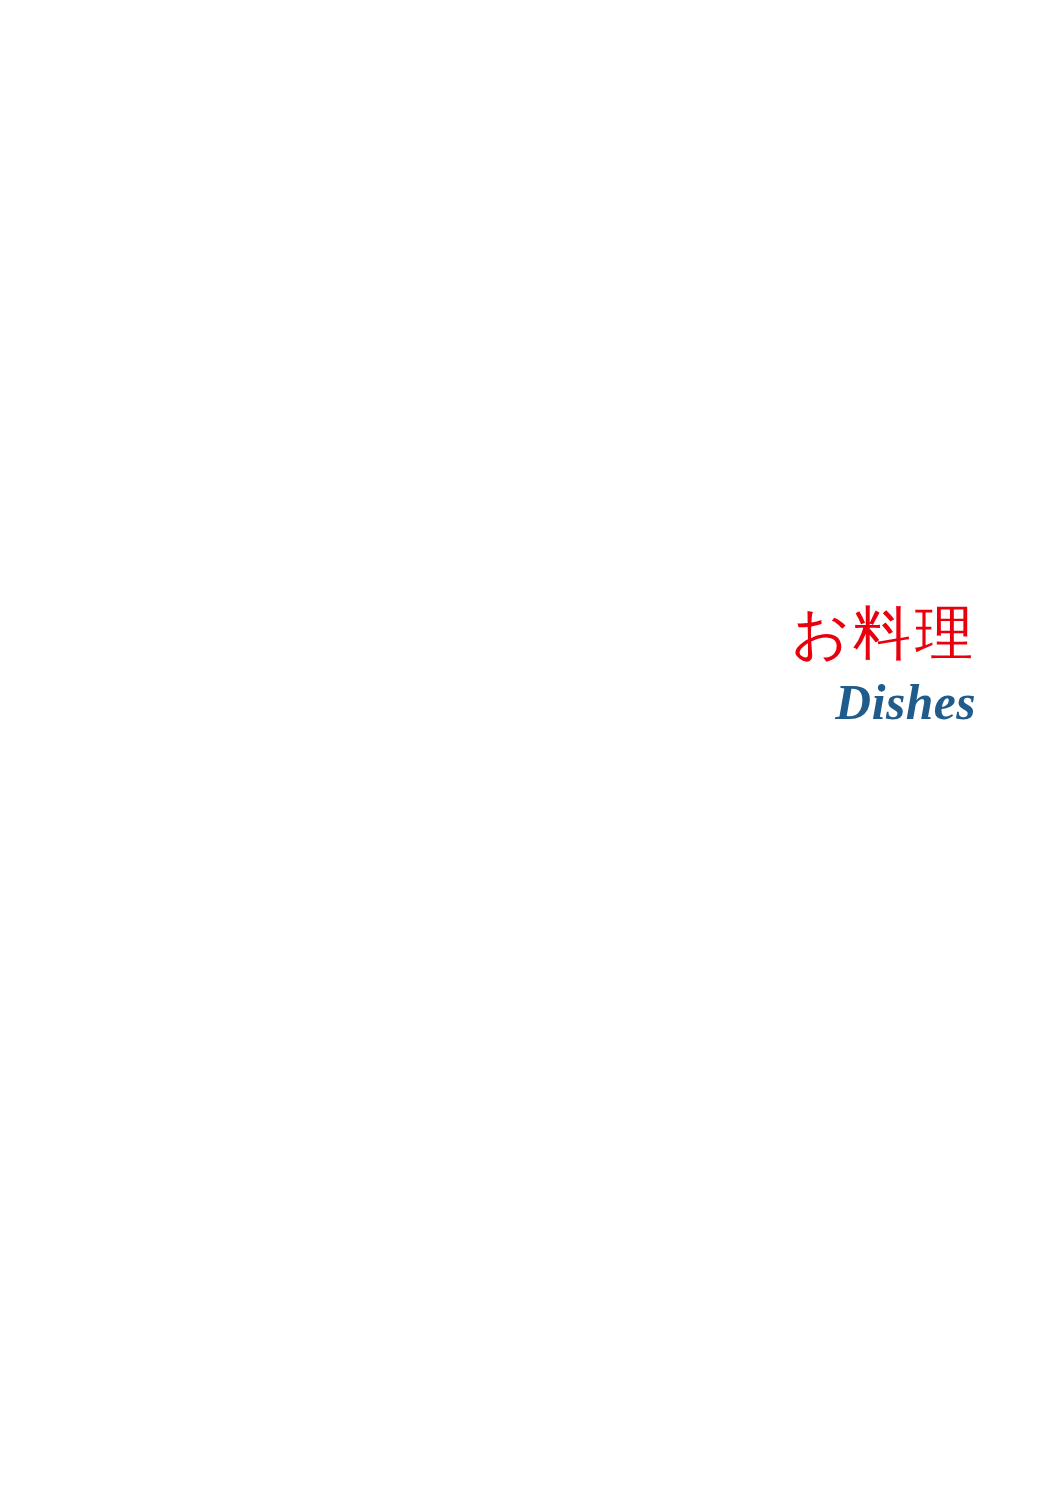お料理
Dishes